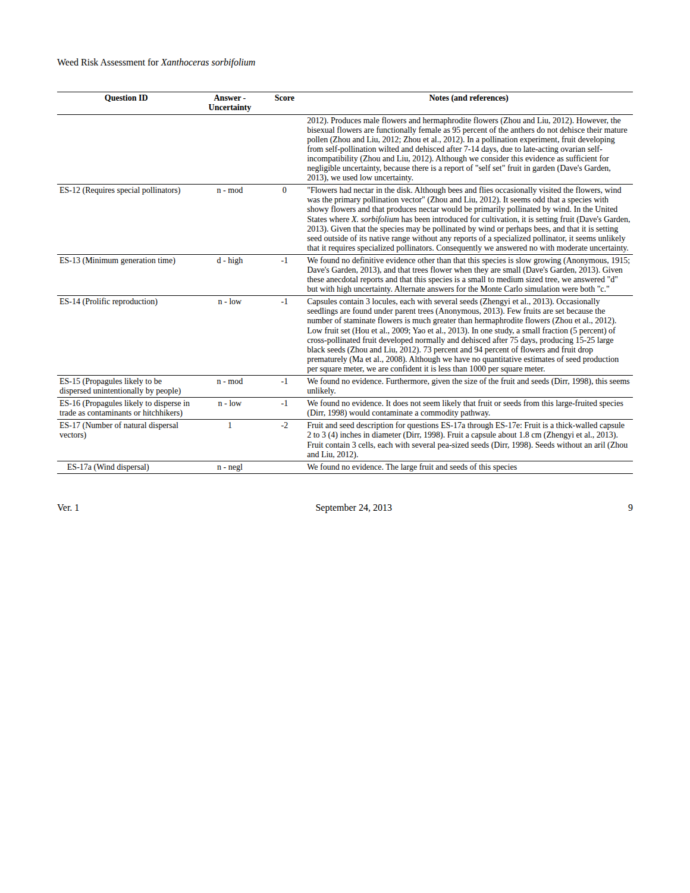Weed Risk Assessment for Xanthoceras sorbifolium
| Question ID | Answer - Uncertainty | Score | Notes (and references) |
| --- | --- | --- | --- |
| | | | 2012). Produces male flowers and hermaphrodite flowers (Zhou and Liu, 2012). However, the bisexual flowers are functionally female as 95 percent of the anthers do not dehisce their mature pollen (Zhou and Liu, 2012; Zhou et al., 2012). In a pollination experiment, fruit developing from self-pollination wilted and dehisced after 7-14 days, due to late-acting ovarian self-incompatibility (Zhou and Liu, 2012). Although we consider this evidence as sufficient for negligible uncertainty, because there is a report of "self set" fruit in garden (Dave's Garden, 2013), we used low uncertainty. |
| ES-12 (Requires special pollinators) | n - mod | 0 | "Flowers had nectar in the disk. Although bees and flies occasionally visited the flowers, wind was the primary pollination vector" (Zhou and Liu, 2012). It seems odd that a species with showy flowers and that produces nectar would be primarily pollinated by wind. In the United States where X. sorbifolium has been introduced for cultivation, it is setting fruit (Dave's Garden, 2013). Given that the species may be pollinated by wind or perhaps bees, and that it is setting seed outside of its native range without any reports of a specialized pollinator, it seems unlikely that it requires specialized pollinators. Consequently we answered no with moderate uncertainty. |
| ES-13 (Minimum generation time) | d - high | -1 | We found no definitive evidence other than that this species is slow growing (Anonymous, 1915; Dave's Garden, 2013), and that trees flower when they are small (Dave's Garden, 2013). Given these anecdotal reports and that this species is a small to medium sized tree, we answered "d" but with high uncertainty. Alternate answers for the Monte Carlo simulation were both "c." |
| ES-14 (Prolific reproduction) | n - low | -1 | Capsules contain 3 locules, each with several seeds (Zhengyi et al., 2013). Occasionally seedlings are found under parent trees (Anonymous, 2013). Few fruits are set because the number of staminate flowers is much greater than hermaphrodite flowers (Zhou et al., 2012). Low fruit set (Hou et al., 2009; Yao et al., 2013). In one study, a small fraction (5 percent) of cross-pollinated fruit developed normally and dehisced after 75 days, producing 15-25 large black seeds (Zhou and Liu, 2012). 73 percent and 94 percent of flowers and fruit drop prematurely (Ma et al., 2008). Although we have no quantitative estimates of seed production per square meter, we are confident it is less than 1000 per square meter. |
| ES-15 (Propagules likely to be dispersed unintentionally by people) | n - mod | -1 | We found no evidence. Furthermore, given the size of the fruit and seeds (Dirr, 1998), this seems unlikely. |
| ES-16 (Propagules likely to disperse in trade as contaminants or hitchhikers) | n - low | -1 | We found no evidence. It does not seem likely that fruit or seeds from this large-fruited species (Dirr, 1998) would contaminate a commodity pathway. |
| ES-17 (Number of natural dispersal vectors) | 1 | -2 | Fruit and seed description for questions ES-17a through ES-17e: Fruit is a thick-walled capsule 2 to 3 (4) inches in diameter (Dirr, 1998). Fruit a capsule about 1.8 cm (Zhengyi et al., 2013). Fruit contain 3 cells, each with several pea-sized seeds (Dirr, 1998). Seeds without an aril (Zhou and Liu, 2012). |
| ES-17a (Wind dispersal) | n - negl | | We found no evidence. The large fruit and seeds of this species |
Ver. 1
September 24, 2013
9